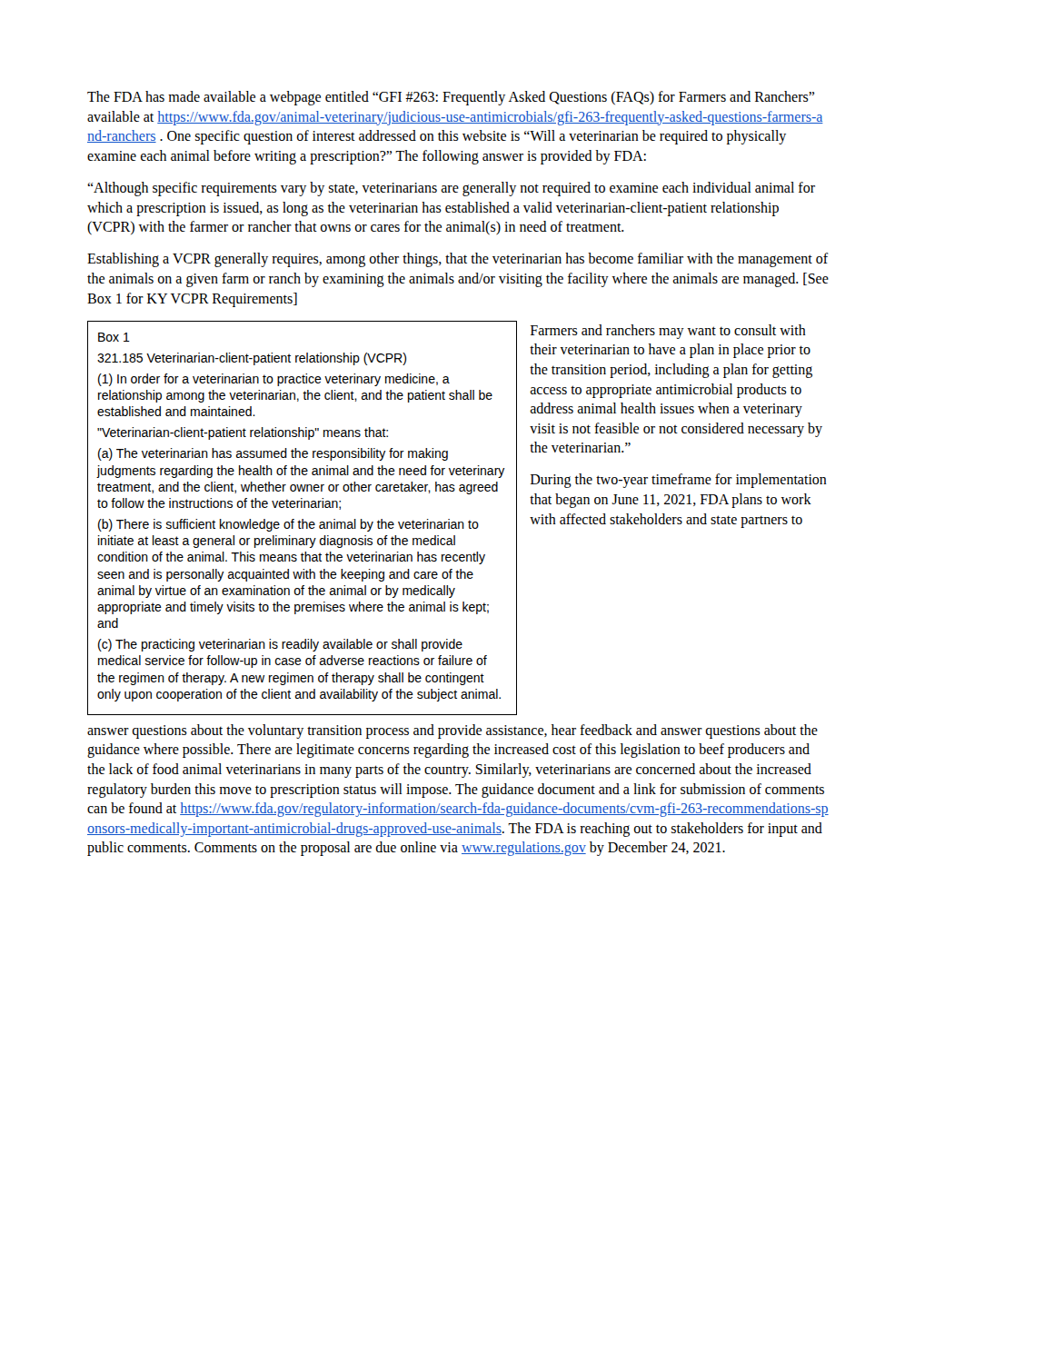The FDA has made available a webpage entitled “GFI #263: Frequently Asked Questions (FAQs) for Farmers and Ranchers” available at https://www.fda.gov/animal-veterinary/judicious-use-antimicrobials/gfi-263-frequently-asked-questions-farmers-and-ranchers . One specific question of interest addressed on this website is “Will a veterinarian be required to physically examine each animal before writing a prescription?” The following answer is provided by FDA:
“Although specific requirements vary by state, veterinarians are generally not required to examine each individual animal for which a prescription is issued, as long as the veterinarian has established a valid veterinarian-client-patient relationship (VCPR) with the farmer or rancher that owns or cares for the animal(s) in need of treatment.
Establishing a VCPR generally requires, among other things, that the veterinarian has become familiar with the management of the animals on a given farm or ranch by examining the animals and/or visiting the facility where the animals are managed. [See Box 1 for KY VCPR Requirements]
Box 1
321.185 Veterinarian-client-patient relationship (VCPR)
(1) In order for a veterinarian to practice veterinary medicine, a relationship among the veterinarian, the client, and the patient shall be established and maintained.
"Veterinarian-client-patient relationship" means that:
(a) The veterinarian has assumed the responsibility for making judgments regarding the health of the animal and the need for veterinary treatment, and the client, whether owner or other caretaker, has agreed to follow the instructions of the veterinarian;
(b) There is sufficient knowledge of the animal by the veterinarian to initiate at least a general or preliminary diagnosis of the medical condition of the animal. This means that the veterinarian has recently seen and is personally acquainted with the keeping and care of the animal by virtue of an examination of the animal or by medically appropriate and timely visits to the premises where the animal is kept; and
(c) The practicing veterinarian is readily available or shall provide medical service for follow-up in case of adverse reactions or failure of the regimen of therapy. A new regimen of therapy shall be contingent only upon cooperation of the client and availability of the subject animal.
Farmers and ranchers may want to consult with their veterinarian to have a plan in place prior to the transition period, including a plan for getting access to appropriate antimicrobial products to address animal health issues when a veterinary visit is not feasible or not considered necessary by the veterinarian.”
During the two-year timeframe for implementation that began on June 11, 2021, FDA plans to work with affected stakeholders and state partners to
answer questions about the voluntary transition process and provide assistance, hear feedback and answer questions about the guidance where possible. There are legitimate concerns regarding the increased cost of this legislation to beef producers and the lack of food animal veterinarians in many parts of the country. Similarly, veterinarians are concerned about the increased regulatory burden this move to prescription status will impose. The guidance document and a link for submission of comments can be found at https://www.fda.gov/regulatory-information/search-fda-guidance-documents/cvm-gfi-263-recommendations-sponsors-medically-important-antimicrobial-drugs-approved-use-animals. The FDA is reaching out to stakeholders for input and public comments. Comments on the proposal are due online via www.regulations.gov by December 24, 2021.